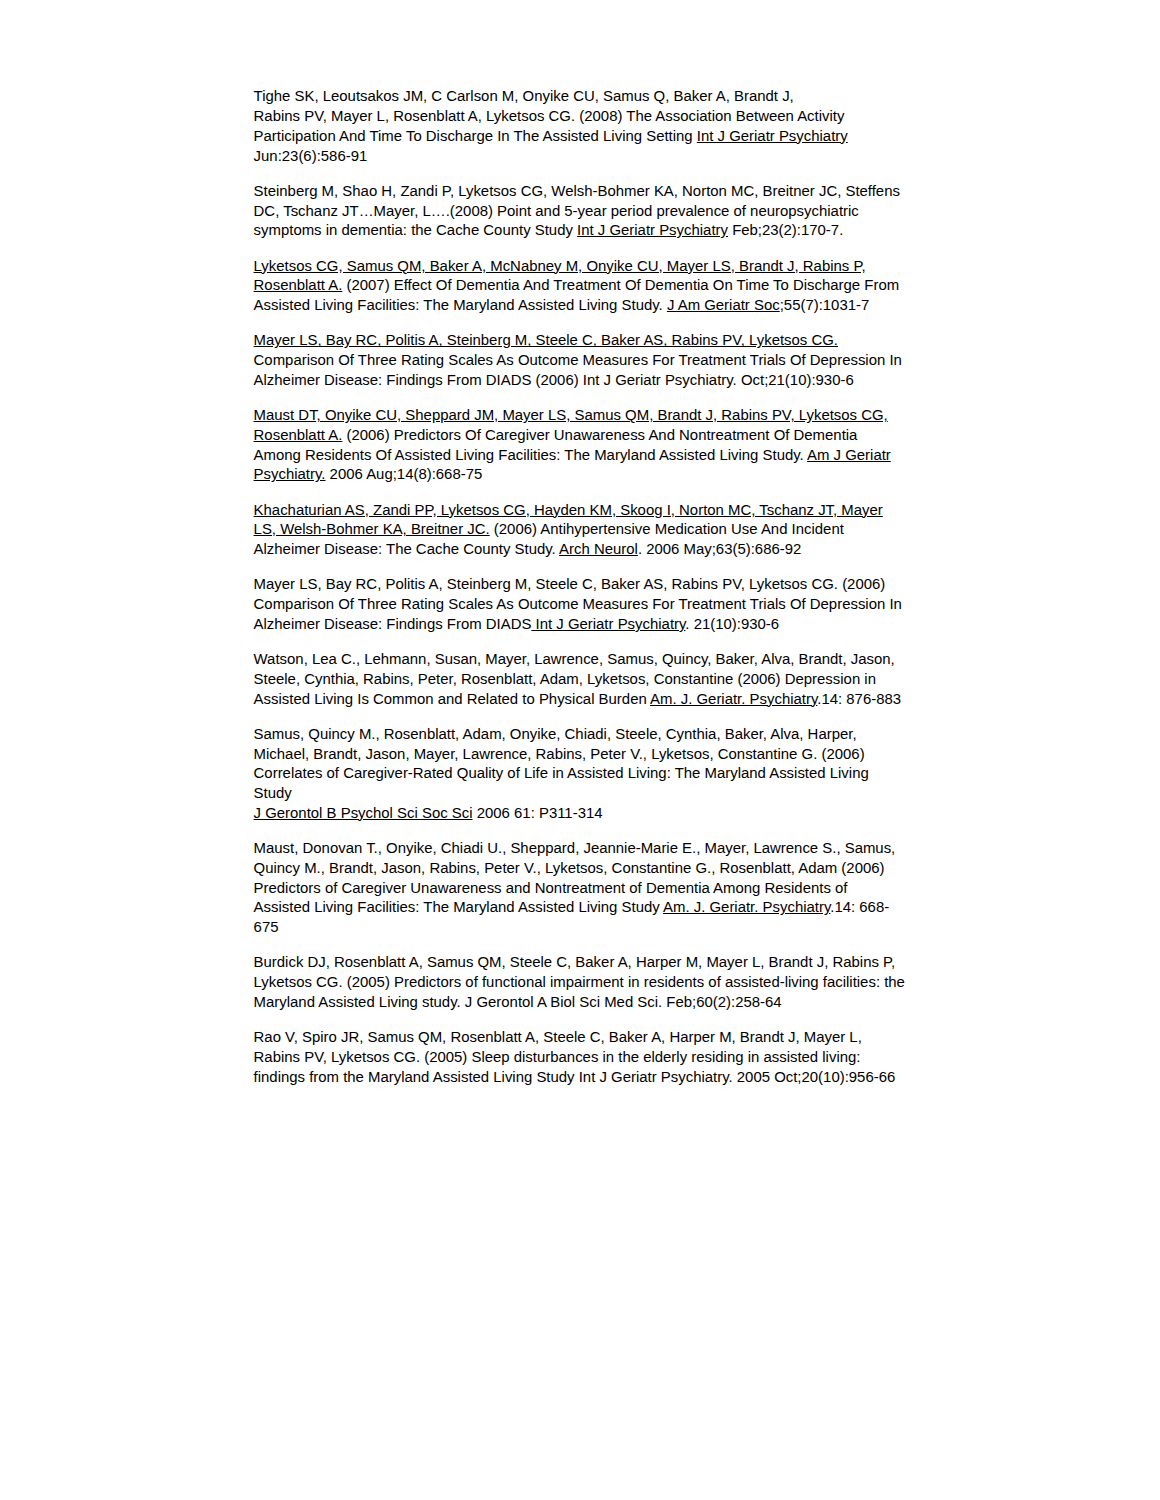Tighe SK, Leoutsakos JM, C Carlson M, Onyike CU, Samus Q, Baker A, Brandt J,
Rabins PV, Mayer L, Rosenblatt A, Lyketsos CG. (2008) The Association Between Activity Participation And Time To Discharge In The Assisted Living Setting Int J Geriatr Psychiatry Jun:23(6):586-91
Steinberg M, Shao H, Zandi P, Lyketsos CG, Welsh-Bohmer KA, Norton MC, Breitner JC, Steffens DC, Tschanz JT…Mayer, L….(2008) Point and 5-year period prevalence of neuropsychiatric symptoms in dementia: the Cache County Study Int J Geriatr Psychiatry Feb;23(2):170-7.
Lyketsos CG, Samus QM, Baker A, McNabney M, Onyike CU, Mayer LS, Brandt J, Rabins P, Rosenblatt A. (2007) Effect Of Dementia And Treatment Of Dementia On Time To Discharge From Assisted Living Facilities: The Maryland Assisted Living Study. J Am Geriatr Soc;55(7):1031-7
Mayer LS, Bay RC, Politis A, Steinberg M, Steele C, Baker AS, Rabins PV, Lyketsos CG. Comparison Of Three Rating Scales As Outcome Measures For Treatment Trials Of Depression In Alzheimer Disease: Findings From DIADS (2006) Int J Geriatr Psychiatry. Oct;21(10):930-6
Maust DT, Onyike CU, Sheppard JM, Mayer LS, Samus QM, Brandt J, Rabins PV, Lyketsos CG, Rosenblatt A. (2006) Predictors Of Caregiver Unawareness And Nontreatment Of Dementia Among Residents Of Assisted Living Facilities: The Maryland Assisted Living Study. Am J Geriatr Psychiatry. 2006 Aug;14(8):668-75
Khachaturian AS, Zandi PP, Lyketsos CG, Hayden KM, Skoog I, Norton MC, Tschanz JT, Mayer LS, Welsh-Bohmer KA, Breitner JC. (2006) Antihypertensive Medication Use And Incident Alzheimer Disease: The Cache County Study. Arch Neurol. 2006 May;63(5):686-92
Mayer LS, Bay RC, Politis A, Steinberg M, Steele C, Baker AS, Rabins PV, Lyketsos CG. (2006) Comparison Of Three Rating Scales As Outcome Measures For Treatment Trials Of Depression In Alzheimer Disease: Findings From DIADS Int J Geriatr Psychiatry. 21(10):930-6
Watson, Lea C., Lehmann, Susan, Mayer, Lawrence, Samus, Quincy, Baker, Alva, Brandt, Jason, Steele, Cynthia, Rabins, Peter, Rosenblatt, Adam, Lyketsos, Constantine (2006) Depression in Assisted Living Is Common and Related to Physical Burden Am. J. Geriatr. Psychiatry.14: 876-883
Samus, Quincy M., Rosenblatt, Adam, Onyike, Chiadi, Steele, Cynthia, Baker, Alva, Harper, Michael, Brandt, Jason, Mayer, Lawrence, Rabins, Peter V., Lyketsos, Constantine G. (2006) Correlates of Caregiver-Rated Quality of Life in Assisted Living: The Maryland Assisted Living Study
J Gerontol B Psychol Sci Soc Sci 2006 61: P311-314
Maust, Donovan T., Onyike, Chiadi U., Sheppard, Jeannie-Marie E., Mayer, Lawrence S., Samus, Quincy M., Brandt, Jason, Rabins, Peter V., Lyketsos, Constantine G., Rosenblatt, Adam (2006) Predictors of Caregiver Unawareness and Nontreatment of Dementia Among Residents of Assisted Living Facilities: The Maryland Assisted Living Study Am. J. Geriatr. Psychiatry.14: 668-675
Burdick DJ, Rosenblatt A, Samus QM, Steele C, Baker A, Harper M, Mayer L, Brandt J, Rabins P, Lyketsos CG. (2005) Predictors of functional impairment in residents of assisted-living facilities: the Maryland Assisted Living study. J Gerontol A Biol Sci Med Sci. Feb;60(2):258-64
Rao V, Spiro JR, Samus QM, Rosenblatt A, Steele C, Baker A, Harper M, Brandt J, Mayer L, Rabins PV, Lyketsos CG. (2005) Sleep disturbances in the elderly residing in assisted living: findings from the Maryland Assisted Living Study Int J Geriatr Psychiatry. 2005 Oct;20(10):956-66